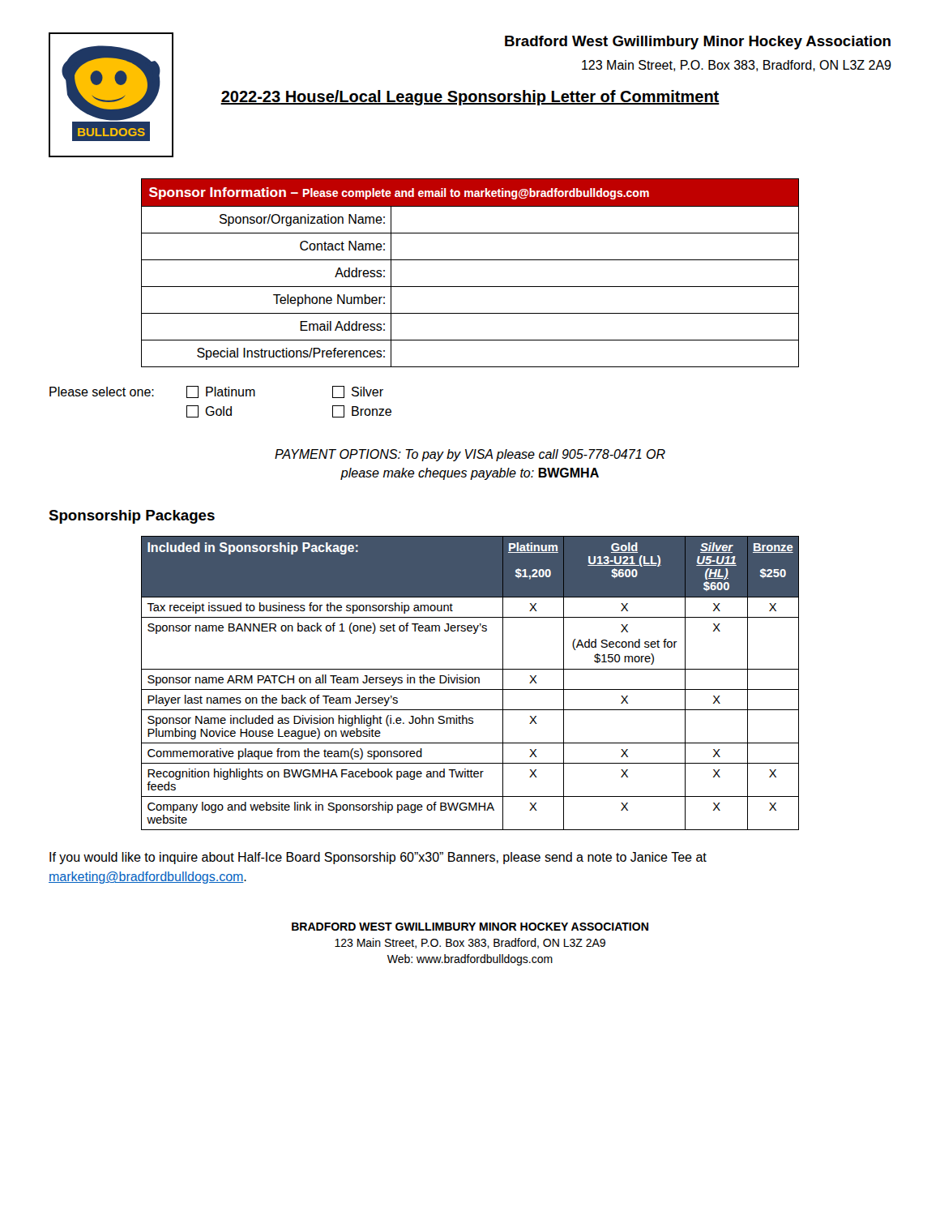BULLDOGS
Bradford West Gwillimbury Minor Hockey Association
123 Main Street, P.O. Box 383, Bradford, ON L3Z 2A9
2022-23 House/Local League Sponsorship Letter of Commitment
| Sponsor Information – Please complete and email to marketing@bradfordbulldogs.com |
| --- |
| Sponsor/Organization Name: | |
| Contact Name: | |
| Address: | |
| Telephone Number: | |
| Email Address: | |
| Special Instructions/Preferences: | |
Please select one:
Platinum
Gold
Silver
Bronze
PAYMENT OPTIONS: To pay by VISA please call 905-778-0471 OR
please make cheques payable to: BWGMHA
Sponsorship Packages
| Included in Sponsorship Package: | Platinum $1,200 | Gold U13-U21 (LL) $600 | Silver U5-U11 (HL) $600 | Bronze $250 |
| --- | --- | --- | --- | --- |
| Tax receipt issued to business for the sponsorship amount | X | X | X | X |
| Sponsor name BANNER on back of 1 (one) set of Team Jersey’s | | X (Add Second set for $150 more) | X | |
| Sponsor name ARM PATCH on all Team Jerseys in the Division | X | | | |
| Player last names on the back of Team Jersey’s | | X | X | |
| Sponsor Name included as Division highlight (i.e. John Smiths Plumbing Novice House League) on website | X | | | |
| Commemorative plaque from the team(s) sponsored | X | X | X | |
| Recognition highlights on BWGMHA Facebook page and Twitter feeds | X | X | X | X |
| Company logo and website link in Sponsorship page of BWGMHA website | X | X | X | X |
If you would like to inquire about Half-Ice Board Sponsorship 60”x30” Banners, please send a note to Janice Tee at marketing@bradfordbulldogs.com.
BRADFORD WEST GWILLIMBURY MINOR HOCKEY ASSOCIATION
123 Main Street, P.O. Box 383, Bradford, ON L3Z 2A9
Web: www.bradfordbulldogs.com